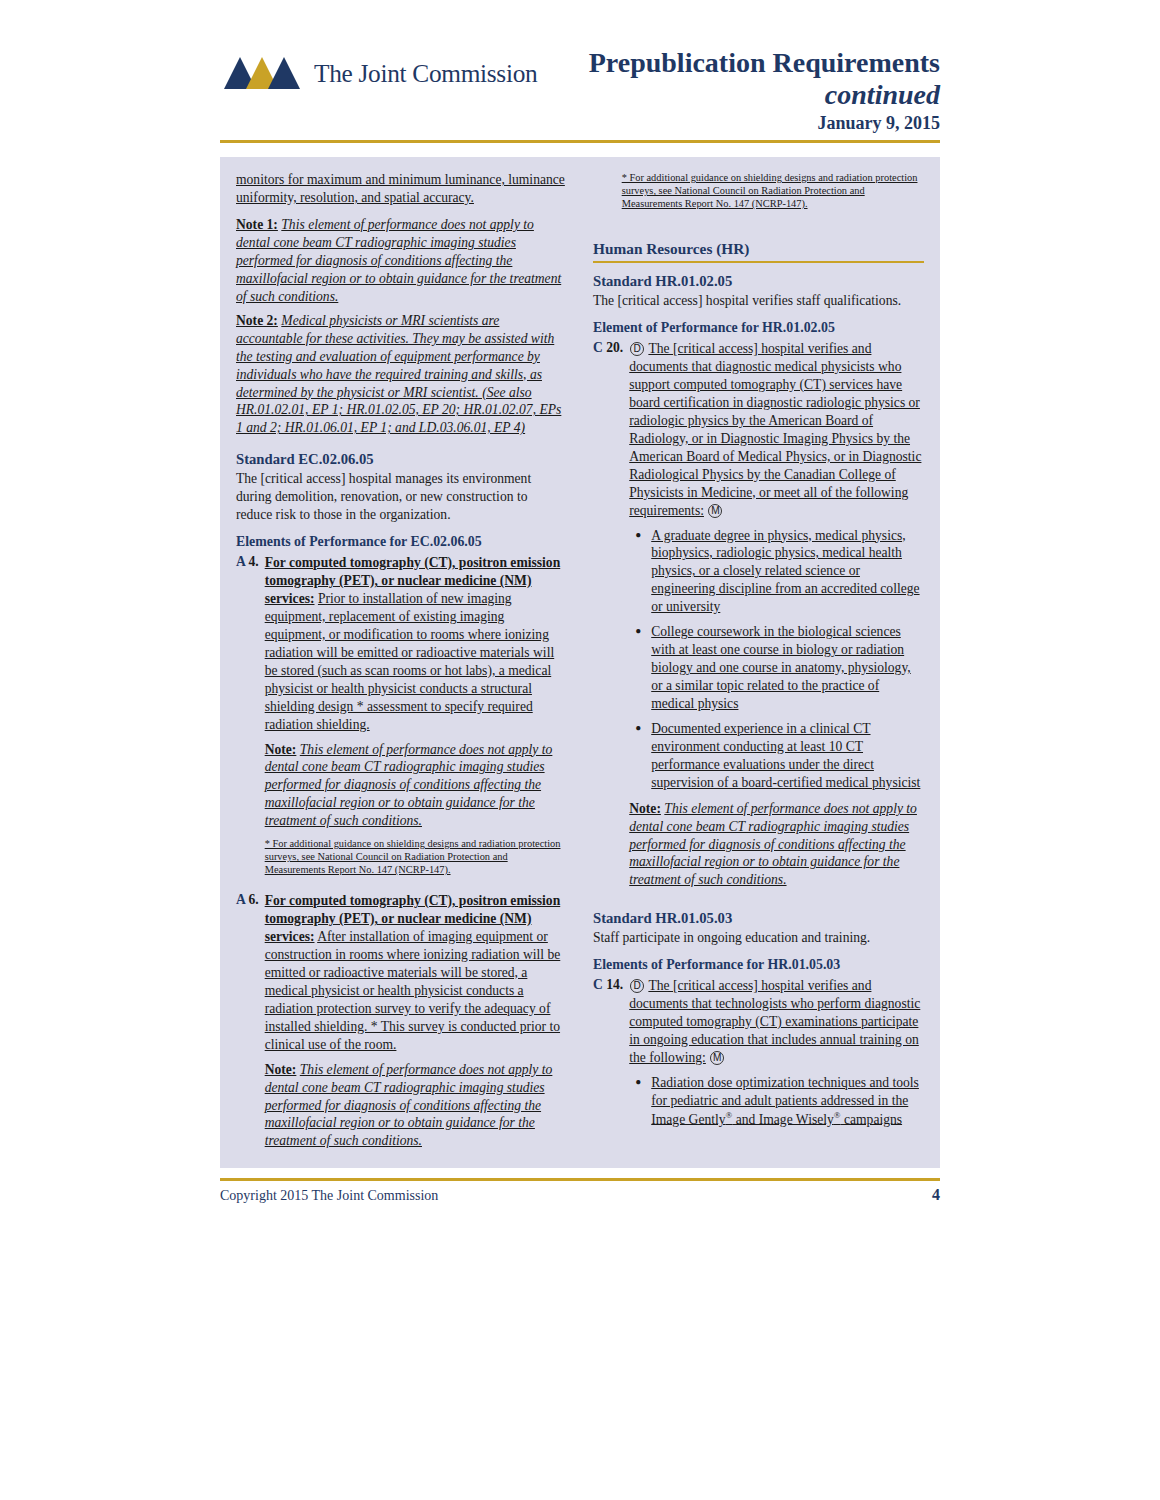The Joint Commission
Prepublication Requirements continued
January 9, 2015
monitors for maximum and minimum luminance, luminance uniformity, resolution, and spatial accuracy.
Note 1: This element of performance does not apply to dental cone beam CT radiographic imaging studies performed for diagnosis of conditions affecting the maxillofacial region or to obtain guidance for the treatment of such conditions.
Note 2: Medical physicists or MRI scientists are accountable for these activities. They may be assisted with the testing and evaluation of equipment performance by individuals who have the required training and skills, as determined by the physicist or MRI scientist. (See also HR.01.02.01, EP 1; HR.01.02.05, EP 20; HR.01.02.07, EPs 1 and 2; HR.01.06.01, EP 1; and LD.03.06.01, EP 4)
Standard EC.02.06.05
The [critical access] hospital manages its environment during demolition, renovation, or new construction to reduce risk to those in the organization.
Elements of Performance for EC.02.06.05
A 4.
For computed tomography (CT), positron emission tomography (PET), or nuclear medicine (NM) services: Prior to installation of new imaging equipment, replacement of existing imaging equipment, or modification to rooms where ionizing radiation will be emitted or radioactive materials will be stored (such as scan rooms or hot labs), a medical physicist or health physicist conducts a structural shielding design * assessment to specify required radiation shielding.
Note: This element of performance does not apply to dental cone beam CT radiographic imaging studies performed for diagnosis of conditions affecting the maxillofacial region or to obtain guidance for the treatment of such conditions.
* For additional guidance on shielding designs and radiation protection surveys, see National Council on Radiation Protection and Measurements Report No. 147 (NCRP-147).
A 6.
For computed tomography (CT), positron emission tomography (PET), or nuclear medicine (NM) services: After installation of imaging equipment or construction in rooms where ionizing radiation will be emitted or radioactive materials will be stored, a medical physicist or health physicist conducts a radiation protection survey to verify the adequacy of installed shielding. * This survey is conducted prior to clinical use of the room.
Note: This element of performance does not apply to dental cone beam CT radiographic imaging studies performed for diagnosis of conditions affecting the maxillofacial region or to obtain guidance for the treatment of such conditions.
* For additional guidance on shielding designs and radiation protection surveys, see National Council on Radiation Protection and Measurements Report No. 147 (NCRP-147).
Human Resources (HR)
Standard HR.01.02.05
The [critical access] hospital verifies staff qualifications.
Element of Performance for HR.01.02.05
C 20.
D The [critical access] hospital verifies and documents that diagnostic medical physicists who support computed tomography (CT) services have board certification in diagnostic radiologic physics or radiologic physics by the American Board of Radiology, or in Diagnostic Imaging Physics by the American Board of Medical Physics, or in Diagnostic Radiological Physics by the Canadian College of Physicists in Medicine, or meet all of the following requirements: M
A graduate degree in physics, medical physics, biophysics, radiologic physics, medical health physics, or a closely related science or engineering discipline from an accredited college or university
College coursework in the biological sciences with at least one course in biology or radiation biology and one course in anatomy, physiology, or a similar topic related to the practice of medical physics
Documented experience in a clinical CT environment conducting at least 10 CT performance evaluations under the direct supervision of a board-certified medical physicist
Note: This element of performance does not apply to dental cone beam CT radiographic imaging studies performed for diagnosis of conditions affecting the maxillofacial region or to obtain guidance for the treatment of such conditions.
Standard HR.01.05.03
Staff participate in ongoing education and training.
Elements of Performance for HR.01.05.03
C 14.
D The [critical access] hospital verifies and documents that technologists who perform diagnostic computed tomography (CT) examinations participate in ongoing education that includes annual training on the following: M
Radiation dose optimization techniques and tools for pediatric and adult patients addressed in the Image Gently® and Image Wisely® campaigns
Copyright 2015 The Joint Commission
4